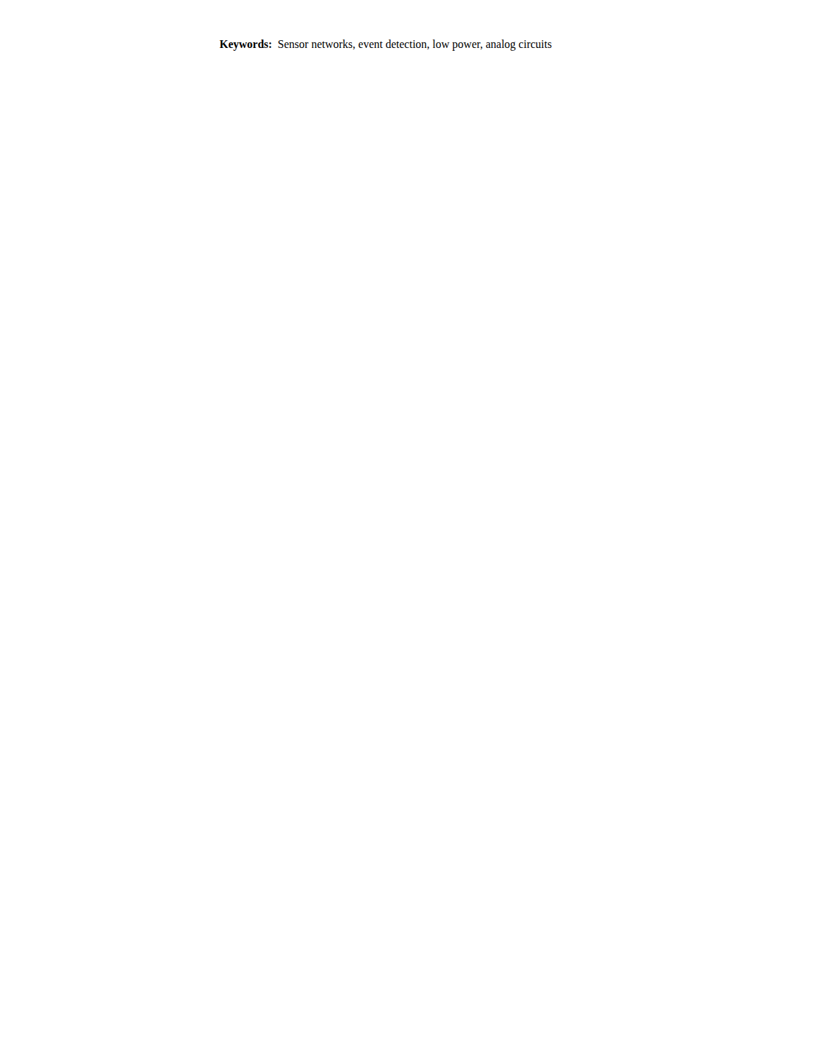Keywords: Sensor networks, event detection, low power, analog circuits